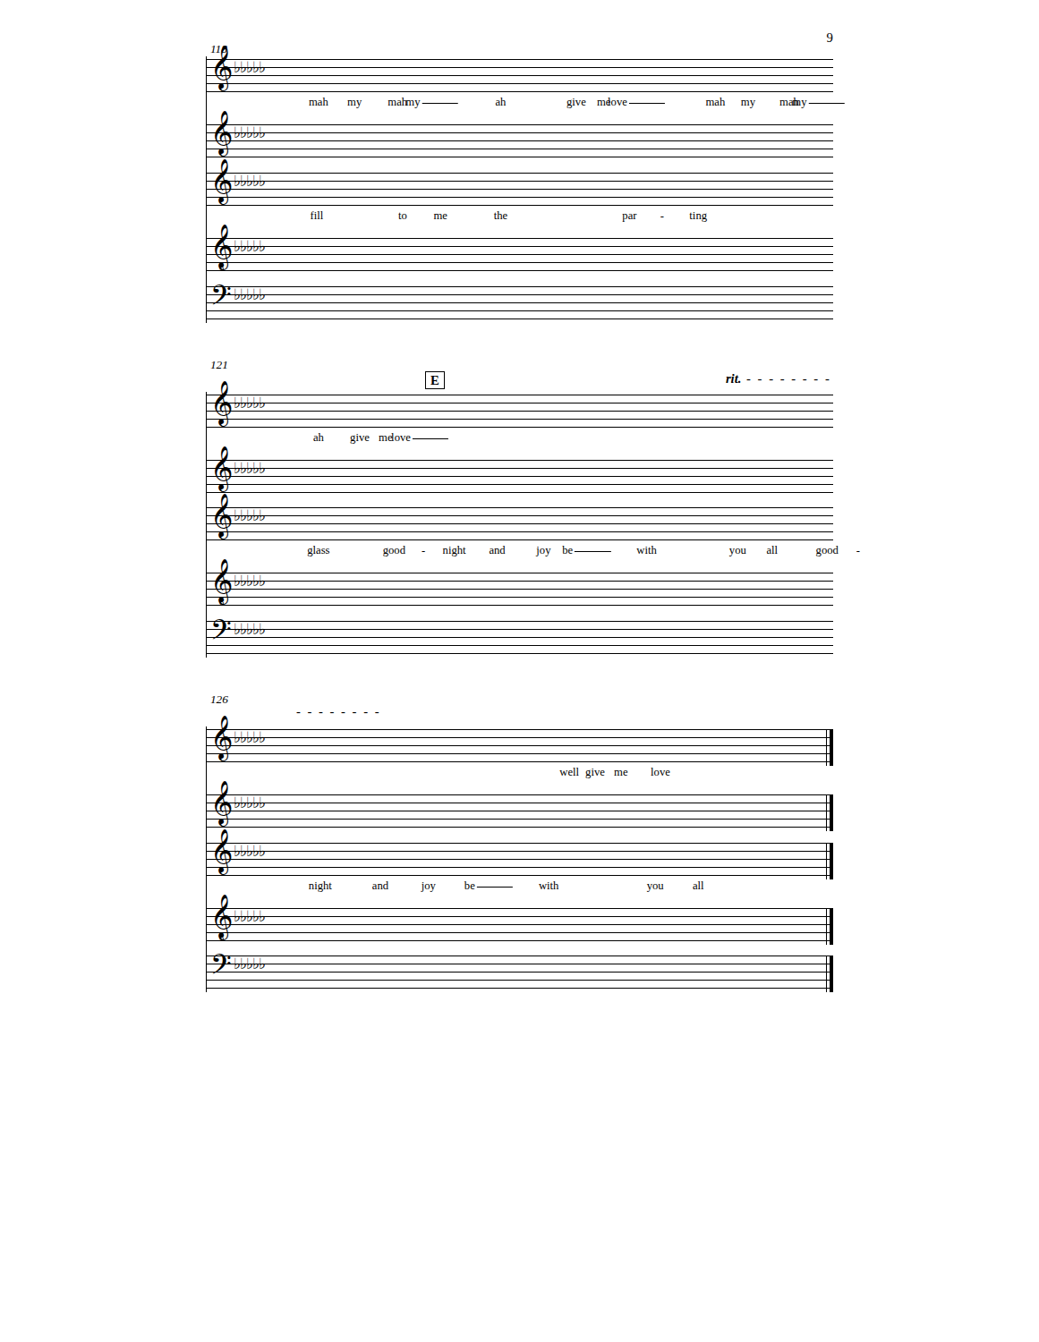9
118
𝄞 ♭♭♭♭♭
mah my mah my ah give me love mah my mah my
𝄞 ♭♭♭♭♭
𝄞 ♭♭♭♭♭
fill to me the par - ting
𝄞 8 ♭♭♭♭♭
𝄢 ♭♭♭♭♭
121
E rit. - - - - - - - -
𝄞 ♭♭♭♭♭
ah give me love
𝄞 ♭♭♭♭♭
𝄞 ♭♭♭♭♭
glass good - night and joy be with you all good -
𝄞 8 ♭♭♭♭♭
𝄢 ♭♭♭♭♭
126
- - - - - - - -
𝄞 ♭♭♭♭♭
well give me love
𝄞 ♭♭♭♭♭
𝄞 ♭♭♭♭♭
night and joy be with you all
𝄞 8 ♭♭♭♭♭
𝄢 ♭♭♭♭♭
Choral score page 9. Three systems of five staves each (soprano, alto, tenor, tenor octave, bass), key signature of five flats. Lyrics include: "mah my mah my ah give me love mah my mah my", "fill to me the parting glass goodnight and joy be with you all", "goodnight and joy be with you all", "well give me love". Rehearsal mark E appears at measure 122. A ritardando marking begins near the end of the second system and continues into the third system. The piece ends with a final barline.